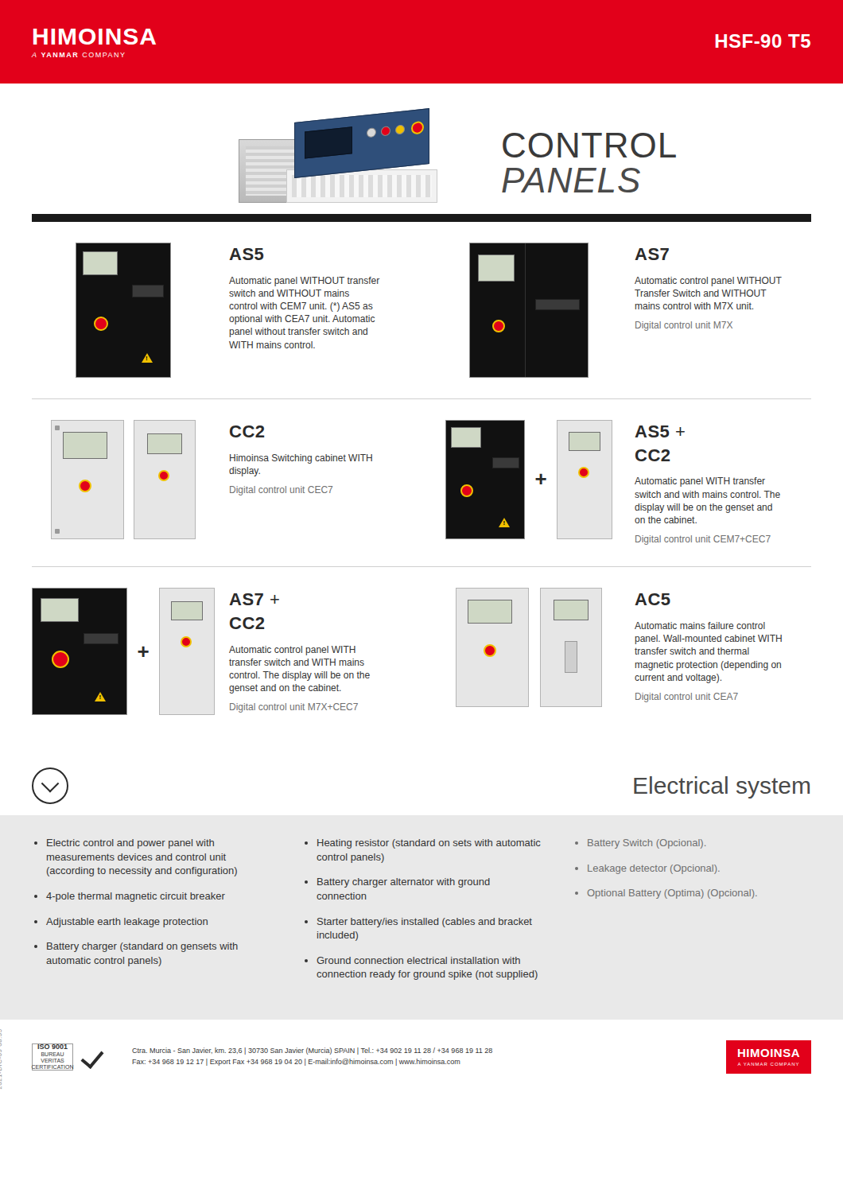HIMOINSA A YANMAR COMPANY
HSF-90 T5
CONTROL PANELS
AS5
Automatic panel WITHOUT transfer switch and WITHOUT mains control with CEM7 unit. (*) AS5 as optional with CEA7 unit. Automatic panel without transfer switch and WITH mains control.
AS7
Automatic control panel WITHOUT Transfer Switch and WITHOUT mains control with M7X unit.
Digital control unit M7X
CC2
Himoinsa Switching cabinet WITH display.
Digital control unit CEC7
+
AS5 +
CC2
Automatic panel WITH transfer switch and with mains control. The display will be on the genset and on the cabinet.
Digital control unit CEM7+CEC7
+
AS7 +
CC2
Automatic control panel WITH transfer switch and WITH mains control. The display will be on the genset and on the cabinet.
Digital control unit M7X+CEC7
AC5
Automatic mains failure control panel. Wall-mounted cabinet WITH transfer switch and thermal magnetic protection (depending on current and voltage).
Digital control unit CEA7
Electrical system
Electric control and power panel with measurements devices and control unit (according to necessity and configuration)
4-pole thermal magnetic circuit breaker
Adjustable earth leakage protection
Battery charger (standard on gensets with automatic control panels)
Heating resistor (standard on sets with automatic control panels)
Battery charger alternator with ground connection
Starter battery/ies installed (cables and bracket included)
Ground connection electrical installation with connection ready for ground spike (not supplied)
Battery Switch (Opcional).
Leakage detector (Opcional).
Optional Battery (Optima) (Opcional).
ISO 9001 BUREAU VERITAS
CERTIFICATION
Ctra. Murcia - San Javier, km. 23,6 | 30730 San Javier (Murcia) SPAIN | Tel.: +34 902 19 11 28 / +34 968 19 11 28
Fax: +34 968 19 12 17 | Export Fax +34 968 19 04 20 | E-mail:info@himoinsa.com | www.himoinsa.com
HIMOINSA
A YANMAR COMPANY
2021-DIC-09 08:35